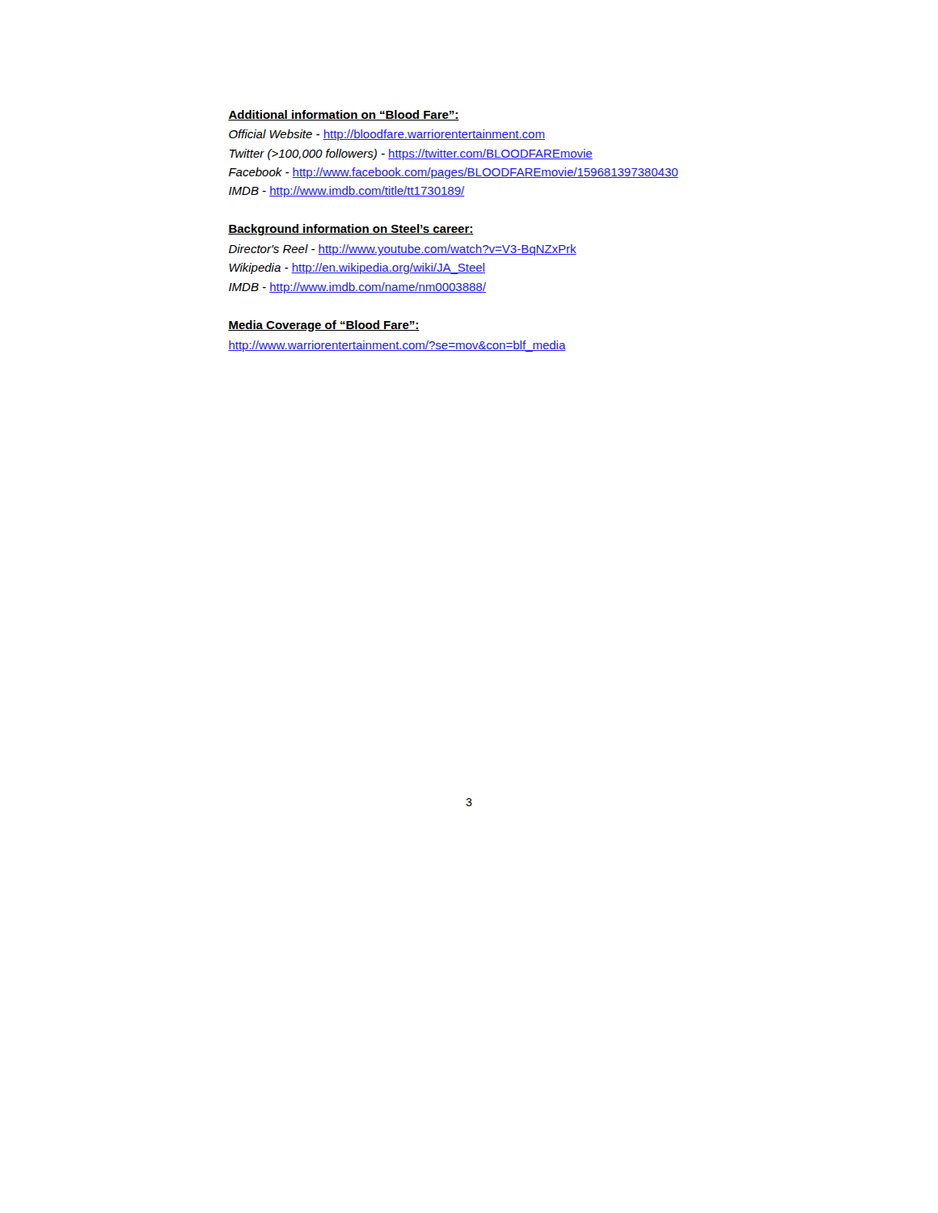Additional information on “Blood Fare”:
Official Website - http://bloodfare.warriorentertainment.com
Twitter (>100,000 followers) - https://twitter.com/BLOODFAREmovie
Facebook - http://www.facebook.com/pages/BLOODFAREmovie/159681397380430
IMDB - http://www.imdb.com/title/tt1730189/
Background information on Steel’s career:
Director's Reel - http://www.youtube.com/watch?v=V3-BqNZxPrk
Wikipedia - http://en.wikipedia.org/wiki/JA_Steel
IMDB - http://www.imdb.com/name/nm0003888/
Media Coverage of “Blood Fare”:
http://www.warriorentertainment.com/?se=mov&con=blf_media
3